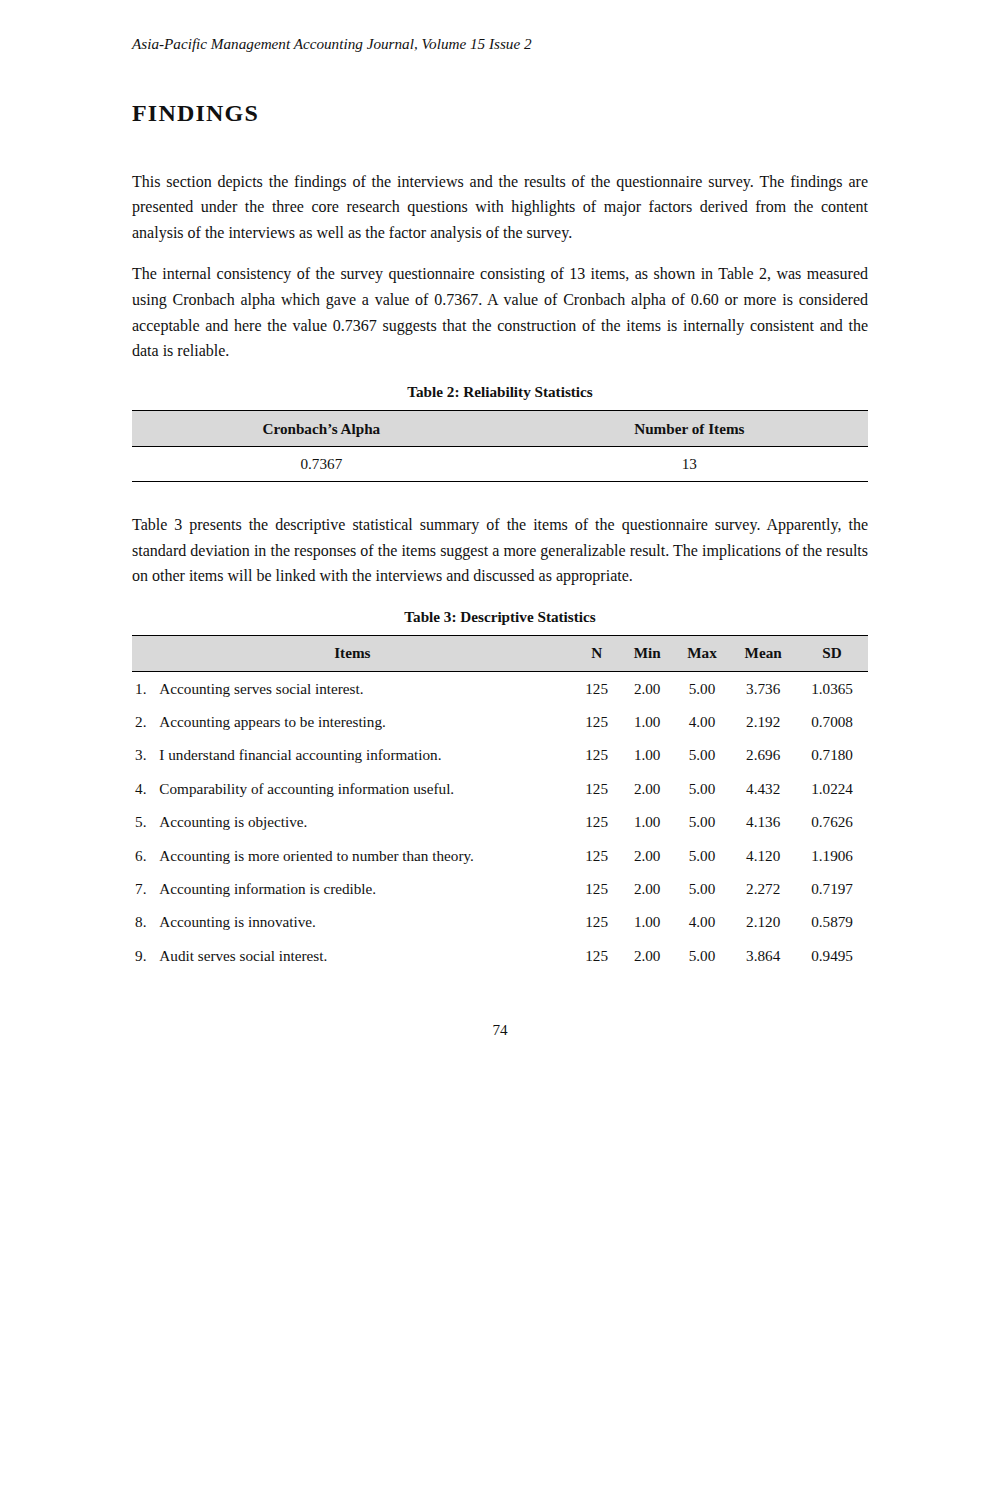Asia-Pacific Management Accounting Journal, Volume 15 Issue 2
FINDINGS
This section depicts the findings of the interviews and the results of the questionnaire survey. The findings are presented under the three core research questions with highlights of major factors derived from the content analysis of the interviews as well as the factor analysis of the survey.
The internal consistency of the survey questionnaire consisting of 13 items, as shown in Table 2, was measured using Cronbach alpha which gave a value of 0.7367. A value of Cronbach alpha of 0.60 or more is considered acceptable and here the value 0.7367 suggests that the construction of the items is internally consistent and the data is reliable.
Table 2: Reliability Statistics
| Cronbach’s Alpha | Number of Items |
| --- | --- |
| 0.7367 | 13 |
Table 3 presents the descriptive statistical summary of the items of the questionnaire survey. Apparently, the standard deviation in the responses of the items suggest a more generalizable result. The implications of the results on other items will be linked with the interviews and discussed as appropriate.
Table 3: Descriptive Statistics
| Items | N | Min | Max | Mean | SD |
| --- | --- | --- | --- | --- | --- |
| 1. Accounting serves social interest. | 125 | 2.00 | 5.00 | 3.736 | 1.0365 |
| 2. Accounting appears to be interesting. | 125 | 1.00 | 4.00 | 2.192 | 0.7008 |
| 3. I understand financial accounting information. | 125 | 1.00 | 5.00 | 2.696 | 0.7180 |
| 4. Comparability of accounting information useful. | 125 | 2.00 | 5.00 | 4.432 | 1.0224 |
| 5. Accounting is objective. | 125 | 1.00 | 5.00 | 4.136 | 0.7626 |
| 6. Accounting is more oriented to number than theory. | 125 | 2.00 | 5.00 | 4.120 | 1.1906 |
| 7. Accounting information is credible. | 125 | 2.00 | 5.00 | 2.272 | 0.7197 |
| 8. Accounting is innovative. | 125 | 1.00 | 4.00 | 2.120 | 0.5879 |
| 9. Audit serves social interest. | 125 | 2.00 | 5.00 | 3.864 | 0.9495 |
74